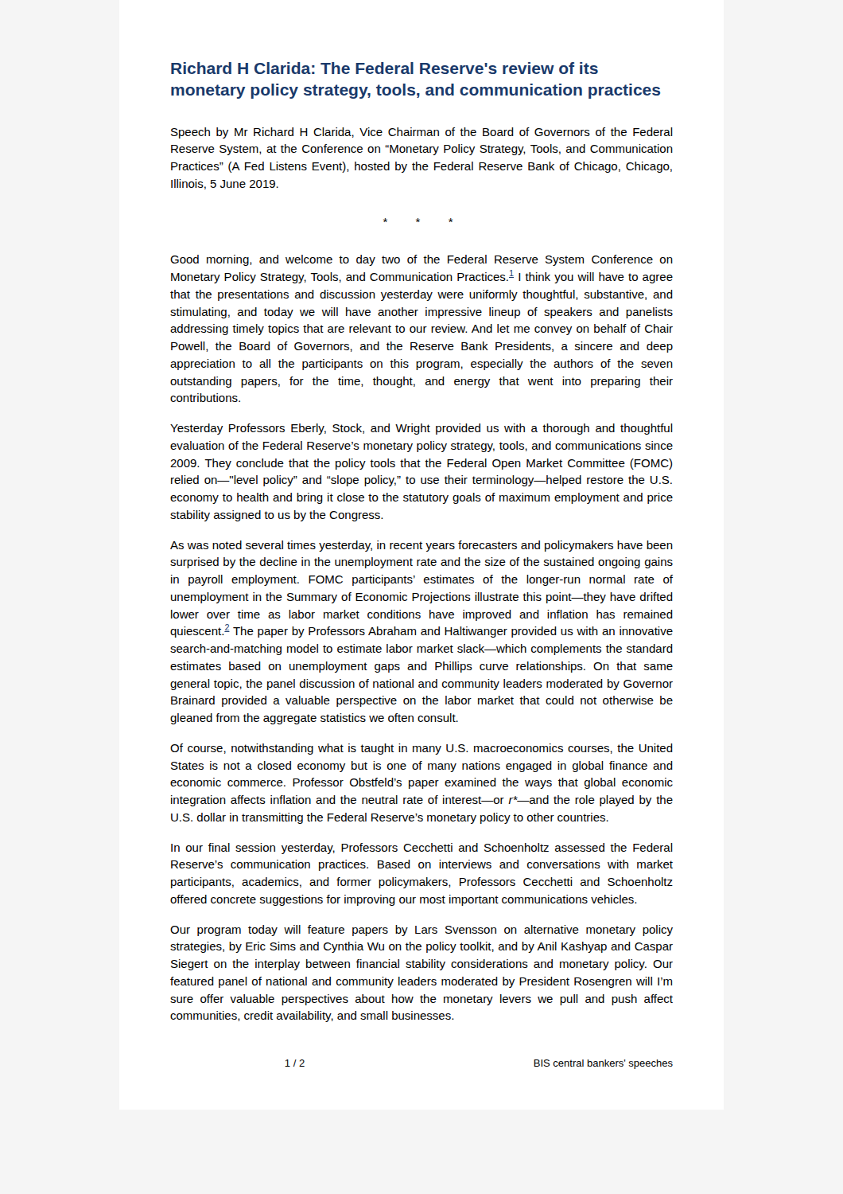Richard H Clarida: The Federal Reserve's review of its monetary policy strategy, tools, and communication practices
Speech by Mr Richard H Clarida, Vice Chairman of the Board of Governors of the Federal Reserve System, at the Conference on “Monetary Policy Strategy, Tools, and Communication Practices” (A Fed Listens Event), hosted by the Federal Reserve Bank of Chicago, Chicago, Illinois, 5 June 2019.
* * *
Good morning, and welcome to day two of the Federal Reserve System Conference on Monetary Policy Strategy, Tools, and Communication Practices.1 I think you will have to agree that the presentations and discussion yesterday were uniformly thoughtful, substantive, and stimulating, and today we will have another impressive lineup of speakers and panelists addressing timely topics that are relevant to our review. And let me convey on behalf of Chair Powell, the Board of Governors, and the Reserve Bank Presidents, a sincere and deep appreciation to all the participants on this program, especially the authors of the seven outstanding papers, for the time, thought, and energy that went into preparing their contributions.
Yesterday Professors Eberly, Stock, and Wright provided us with a thorough and thoughtful evaluation of the Federal Reserve’s monetary policy strategy, tools, and communications since 2009. They conclude that the policy tools that the Federal Open Market Committee (FOMC) relied on—"level policy” and “slope policy,” to use their terminology—helped restore the U.S. economy to health and bring it close to the statutory goals of maximum employment and price stability assigned to us by the Congress.
As was noted several times yesterday, in recent years forecasters and policymakers have been surprised by the decline in the unemployment rate and the size of the sustained ongoing gains in payroll employment. FOMC participants’ estimates of the longer-run normal rate of unemployment in the Summary of Economic Projections illustrate this point—they have drifted lower over time as labor market conditions have improved and inflation has remained quiescent.2 The paper by Professors Abraham and Haltiwanger provided us with an innovative search-and-matching model to estimate labor market slack—which complements the standard estimates based on unemployment gaps and Phillips curve relationships. On that same general topic, the panel discussion of national and community leaders moderated by Governor Brainard provided a valuable perspective on the labor market that could not otherwise be gleaned from the aggregate statistics we often consult.
Of course, notwithstanding what is taught in many U.S. macroeconomics courses, the United States is not a closed economy but is one of many nations engaged in global finance and economic commerce. Professor Obstfeld’s paper examined the ways that global economic integration affects inflation and the neutral rate of interest—or r*—and the role played by the U.S. dollar in transmitting the Federal Reserve’s monetary policy to other countries.
In our final session yesterday, Professors Cecchetti and Schoenholtz assessed the Federal Reserve’s communication practices. Based on interviews and conversations with market participants, academics, and former policymakers, Professors Cecchetti and Schoenholtz offered concrete suggestions for improving our most important communications vehicles.
Our program today will feature papers by Lars Svensson on alternative monetary policy strategies, by Eric Sims and Cynthia Wu on the policy toolkit, and by Anil Kashyap and Caspar Siegert on the interplay between financial stability considerations and monetary policy. Our featured panel of national and community leaders moderated by President Rosengren will I’m sure offer valuable perspectives about how the monetary levers we pull and push affect communities, credit availability, and small businesses.
1 / 2 BIS central bankers' speeches